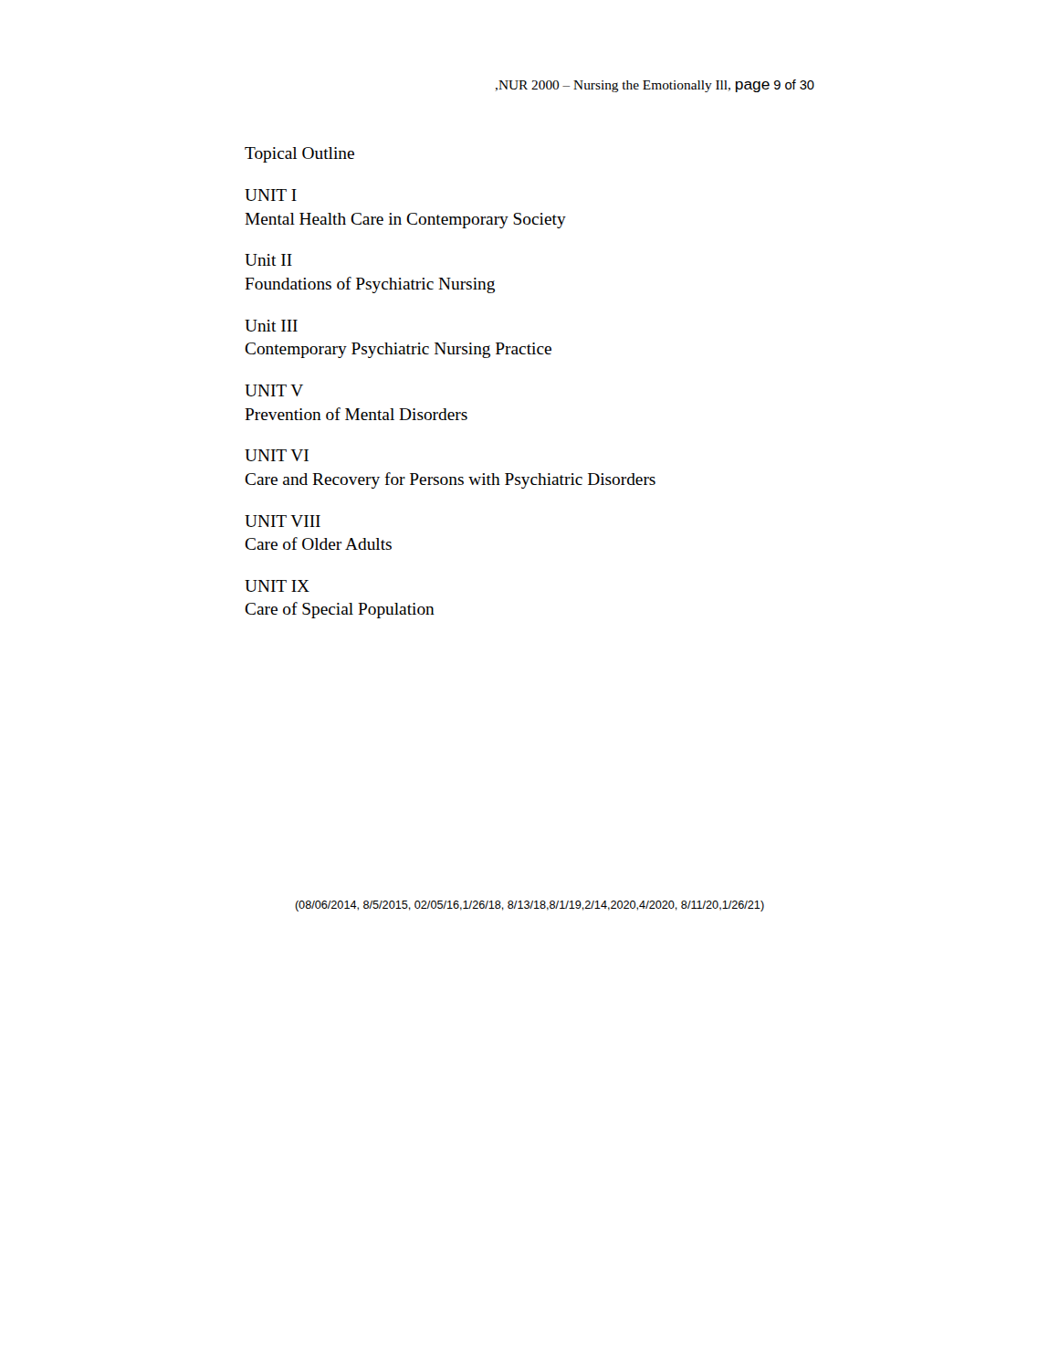,NUR 2000 – Nursing the Emotionally Ill, page 9 of 30
Topical Outline
UNIT I
Mental Health Care in Contemporary Society
Unit II
Foundations of Psychiatric Nursing
Unit III
Contemporary Psychiatric Nursing Practice
UNIT V
Prevention of Mental Disorders
UNIT VI
Care and Recovery for Persons with Psychiatric Disorders
UNIT VIII
Care of Older Adults
UNIT IX
Care of Special Population
(08/06/2014, 8/5/2015, 02/05/16,1/26/18, 8/13/18,8/1/19,2/14,2020,4/2020, 8/11/20,1/26/21)